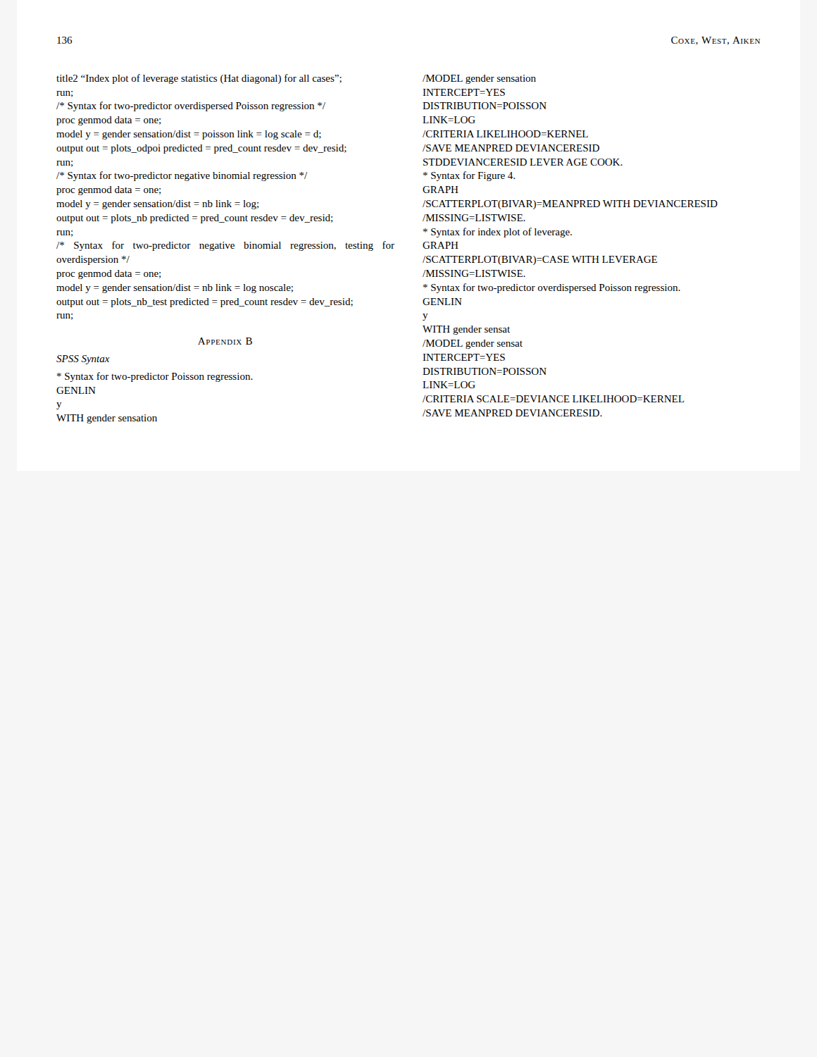136 Coxe, West, Aiken
title2 “Index plot of leverage statistics (Hat diagonal) for all cases”;
run;
/* Syntax for two-predictor overdispersed Poisson regression */
proc genmod data = one;
model y = gender sensation/dist = poisson link = log scale = d;
output out = plots_odpoi predicted = pred_count resdev = dev_resid;
run;
/* Syntax for two-predictor negative binomial regression */
proc genmod data = one;
model y = gender sensation/dist = nb link = log;
output out = plots_nb predicted = pred_count resdev = dev_resid;
run;
/* Syntax for two-predictor negative binomial regression, testing for overdispersion */
proc genmod data = one;
model y = gender sensation/dist = nb link = log noscale;
output out = plots_nb_test predicted = pred_count resdev = dev_resid;
run;
Appendix B
SPSS Syntax
* Syntax for two-predictor Poisson regression.
GENLIN
y
WITH gender sensation
/MODEL gender sensation
INTERCEPT=YES
DISTRIBUTION=POISSON
LINK=LOG
/CRITERIA LIKELIHOOD=KERNEL
/SAVE MEANPRED DEVIANCERESID
STDDEVIANCERESID LEVER AGE COOK.
* Syntax for Figure 4.
GRAPH
/SCATTERPLOT(BIVAR)=MEANPRED WITH DEVIANCERESID
/MISSING=LISTWISE.
* Syntax for index plot of leverage.
GRAPH
/SCATTERPLOT(BIVAR)=CASE WITH LEVERAGE
/MISSING=LISTWISE.
* Syntax for two-predictor overdispersed Poisson regression.
GENLIN
y
WITH gender sensat
/MODEL gender sensat
INTERCEPT=YES
DISTRIBUTION=POISSON
LINK=LOG
/CRITERIA SCALE=DEVIANCE LIKELIHOOD=KERNEL
/SAVE MEANPRED DEVIANCERESID.